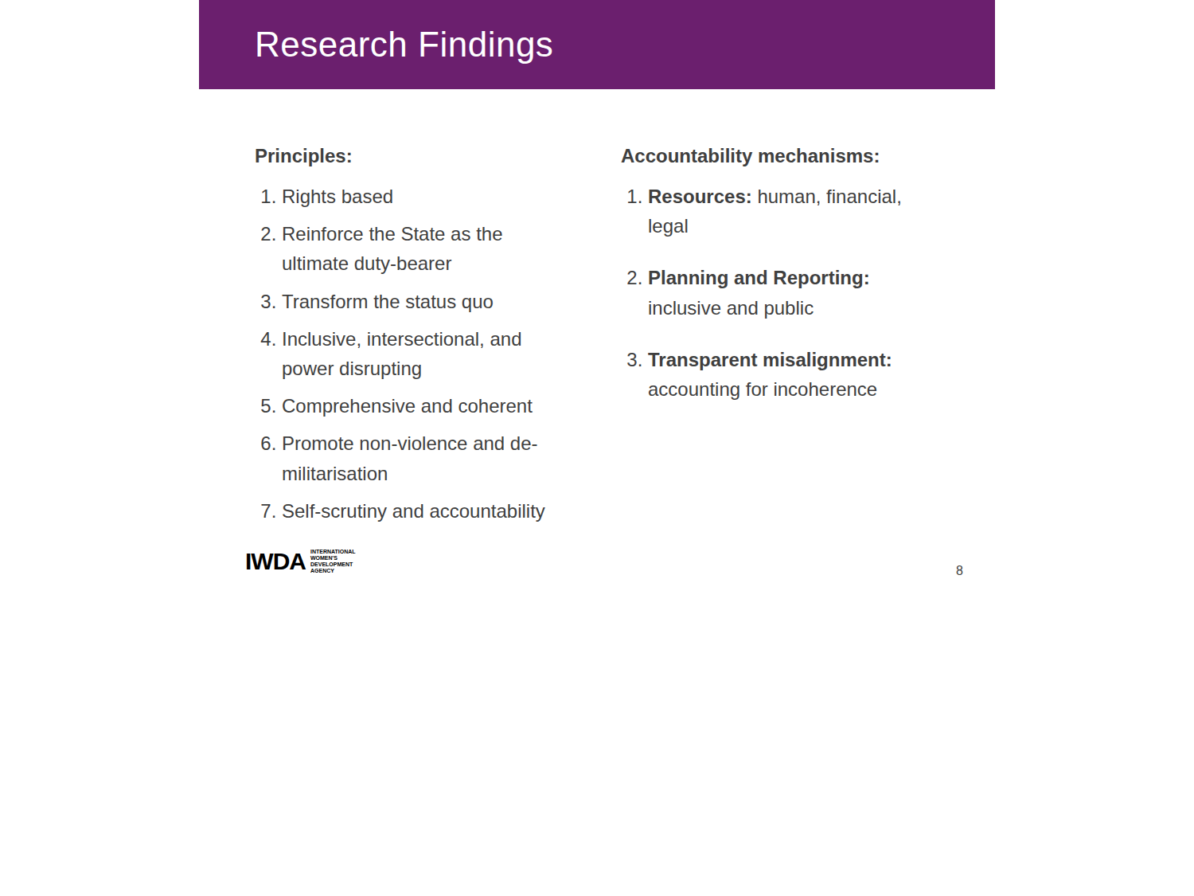Research Findings
Principles:
Rights based
Reinforce the State as the ultimate duty-bearer
Transform the status quo
Inclusive, intersectional, and power disrupting
Comprehensive and coherent
Promote non-violence and de-militarisation
Self-scrutiny and accountability
Accountability mechanisms:
Resources: human, financial, legal
Planning and Reporting: inclusive and public
Transparent misalignment: accounting for incoherence
IWDA International
Women's
Development
Agency
8